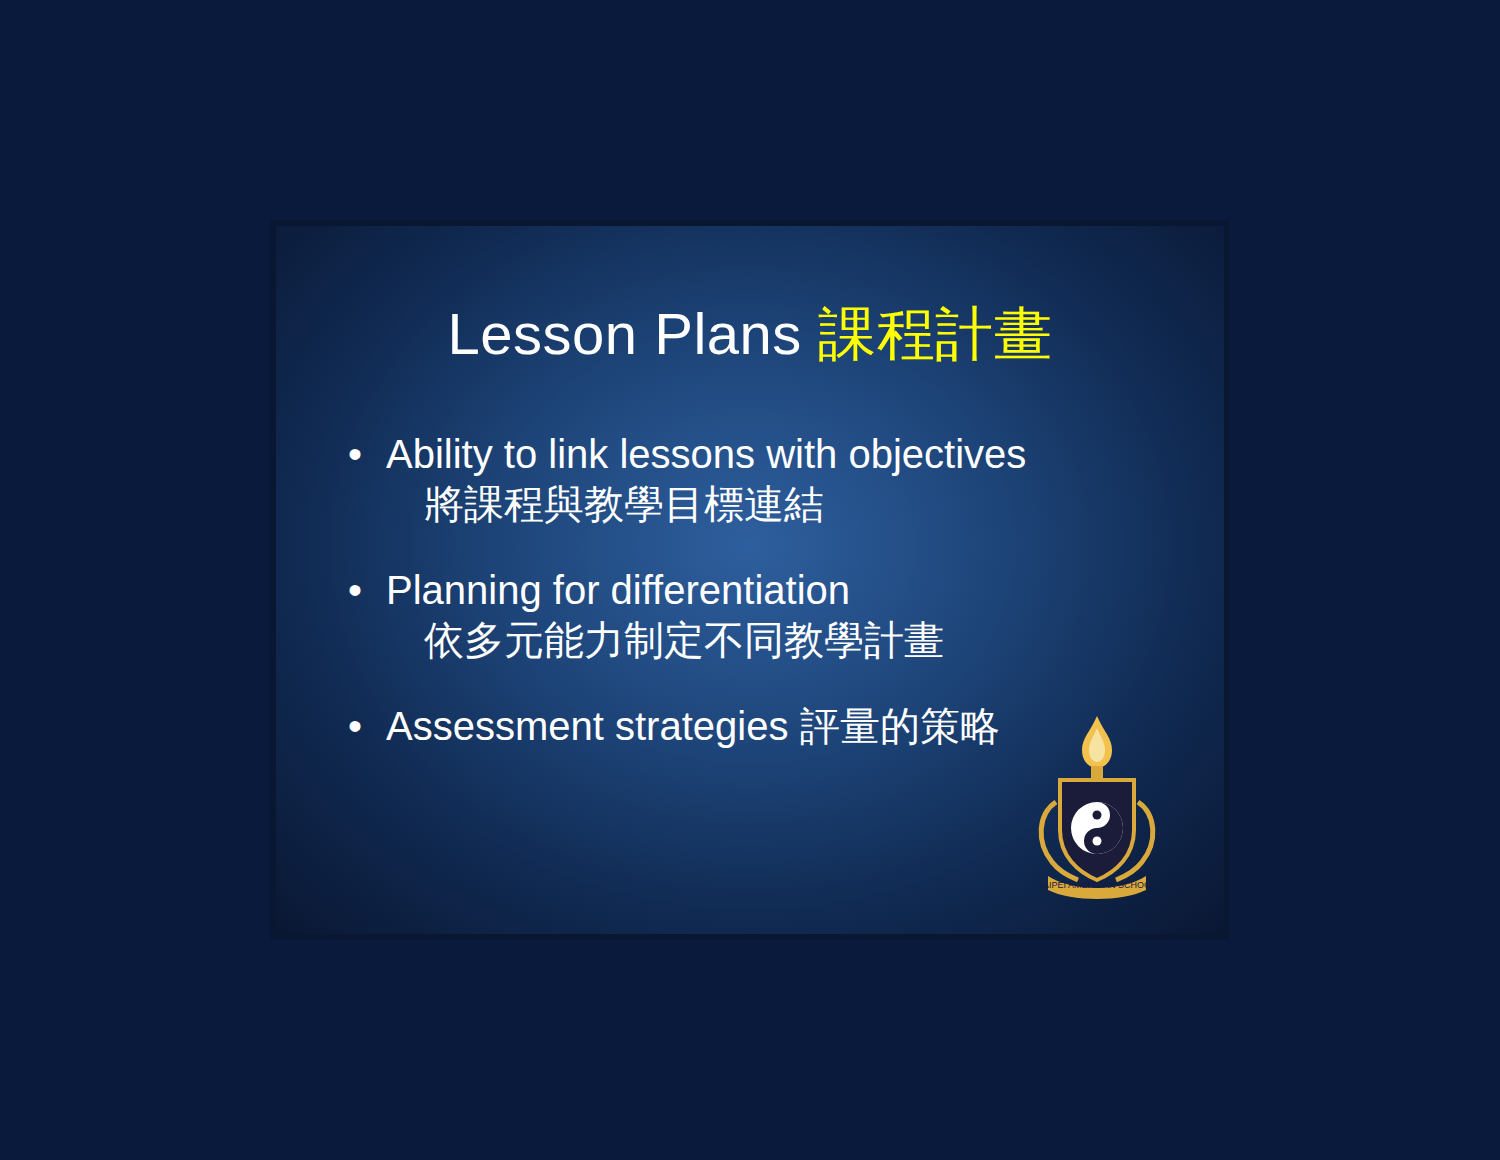Lesson Plans 課程計畫
Ability to link lessons with objectives 將課程與教學目標連結
Planning for differentiation 依多元能力制定不同教學計畫
Assessment strategies 評量的策略
Taipei American School crest TAIPEI AMERICAN SCHOOL